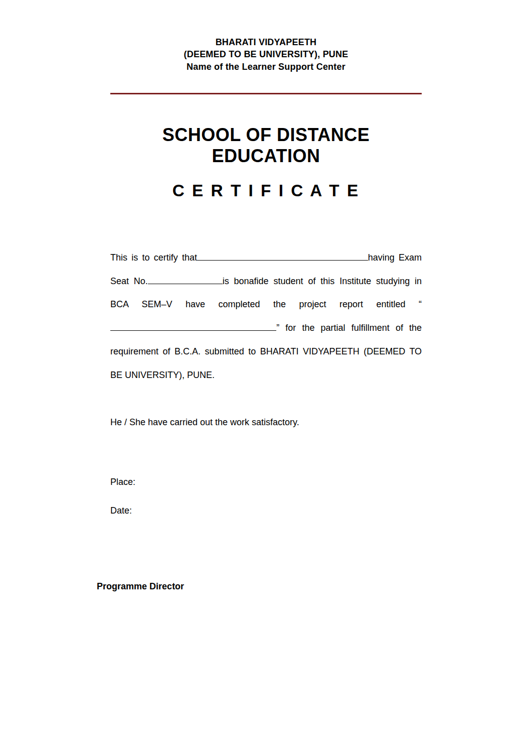BHARATI VIDYAPEETH
(DEEMED TO BE UNIVERSITY), PUNE
Name of the Learner Support Center
SCHOOL OF DISTANCE EDUCATION
C E R T I F I C A T E
This is to certify that having Exam Seat No. is bonafide student of this Institute studying in BCA SEM–V have completed the project report entitled “ ” for the partial fulfillment of the requirement of B.C.A. submitted to BHARATI VIDYAPEETH (DEEMED TO BE UNIVERSITY), PUNE.
He / She have carried out the work satisfactory.
Place:
Date:
Programme Director